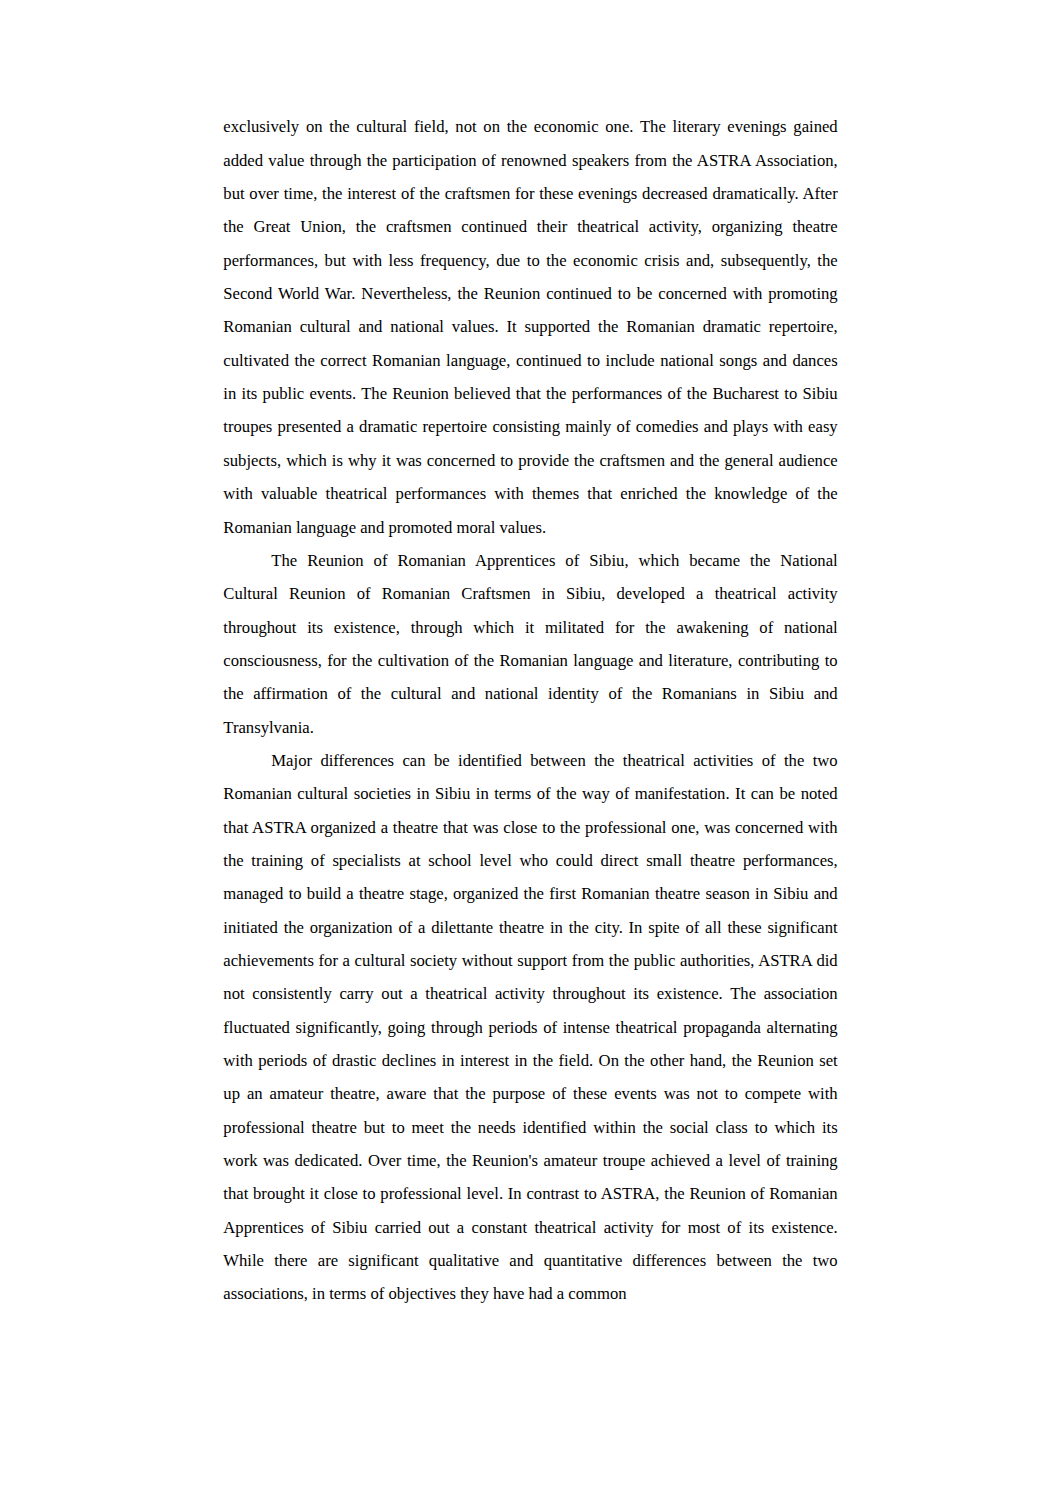exclusively on the cultural field, not on the economic one. The literary evenings gained added value through the participation of renowned speakers from the ASTRA Association, but over time, the interest of the craftsmen for these evenings decreased dramatically. After the Great Union, the craftsmen continued their theatrical activity, organizing theatre performances, but with less frequency, due to the economic crisis and, subsequently, the Second World War. Nevertheless, the Reunion continued to be concerned with promoting Romanian cultural and national values. It supported the Romanian dramatic repertoire, cultivated the correct Romanian language, continued to include national songs and dances in its public events. The Reunion believed that the performances of the Bucharest to Sibiu troupes presented a dramatic repertoire consisting mainly of comedies and plays with easy subjects, which is why it was concerned to provide the craftsmen and the general audience with valuable theatrical performances with themes that enriched the knowledge of the Romanian language and promoted moral values.
The Reunion of Romanian Apprentices of Sibiu, which became the National Cultural Reunion of Romanian Craftsmen in Sibiu, developed a theatrical activity throughout its existence, through which it militated for the awakening of national consciousness, for the cultivation of the Romanian language and literature, contributing to the affirmation of the cultural and national identity of the Romanians in Sibiu and Transylvania.
Major differences can be identified between the theatrical activities of the two Romanian cultural societies in Sibiu in terms of the way of manifestation. It can be noted that ASTRA organized a theatre that was close to the professional one, was concerned with the training of specialists at school level who could direct small theatre performances, managed to build a theatre stage, organized the first Romanian theatre season in Sibiu and initiated the organization of a dilettante theatre in the city. In spite of all these significant achievements for a cultural society without support from the public authorities, ASTRA did not consistently carry out a theatrical activity throughout its existence. The association fluctuated significantly, going through periods of intense theatrical propaganda alternating with periods of drastic declines in interest in the field. On the other hand, the Reunion set up an amateur theatre, aware that the purpose of these events was not to compete with professional theatre but to meet the needs identified within the social class to which its work was dedicated. Over time, the Reunion's amateur troupe achieved a level of training that brought it close to professional level. In contrast to ASTRA, the Reunion of Romanian Apprentices of Sibiu carried out a constant theatrical activity for most of its existence. While there are significant qualitative and quantitative differences between the two associations, in terms of objectives they have had a common